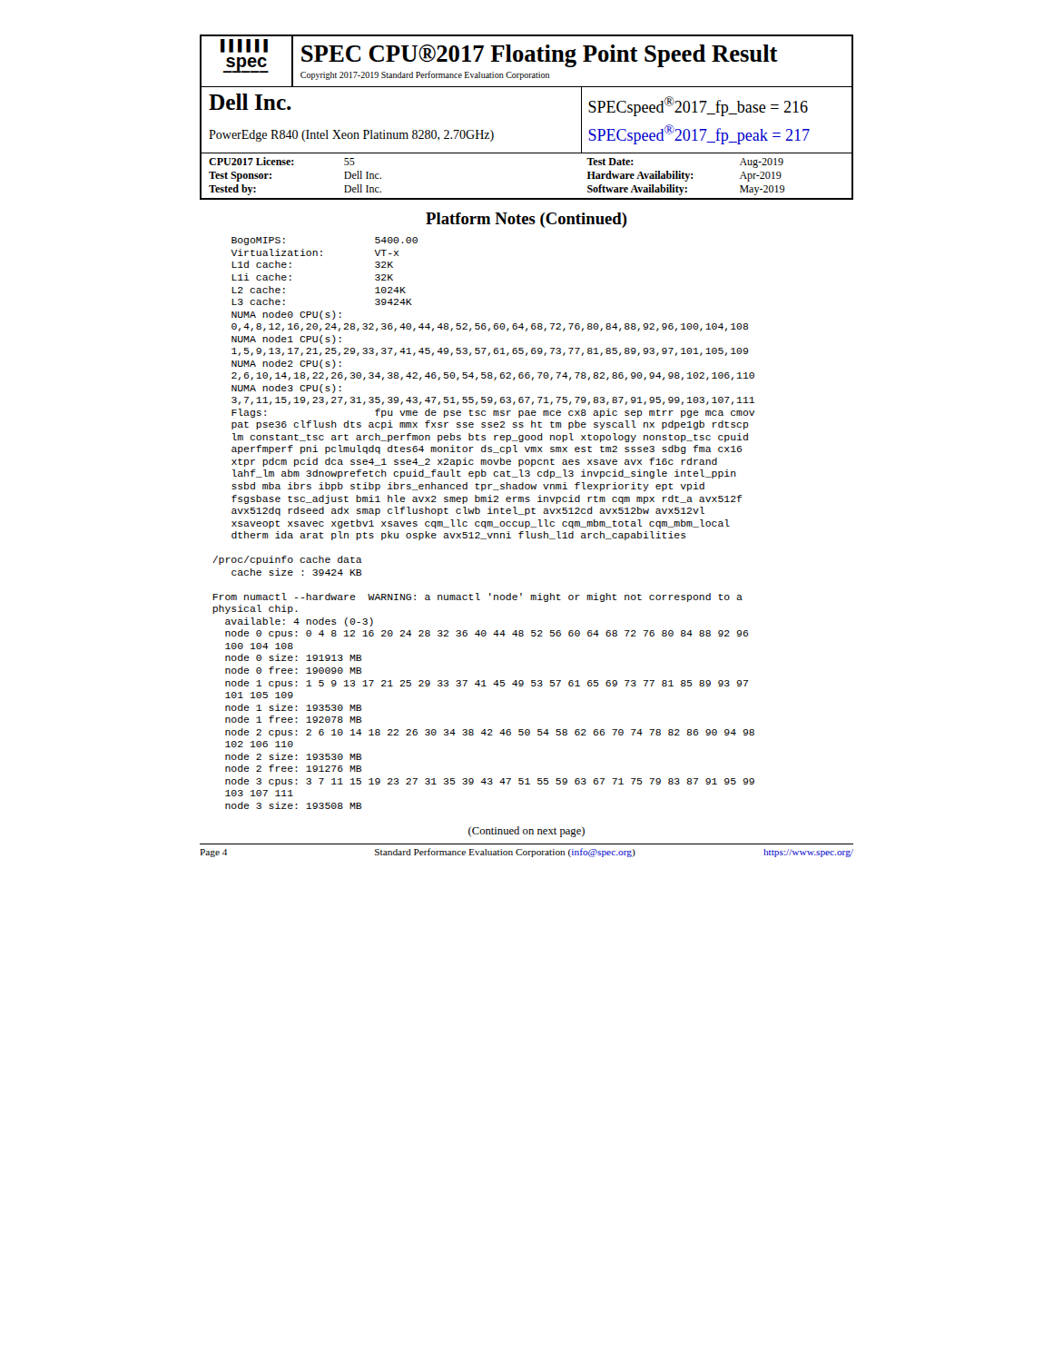▌▌▌▌▌▌
spec
▔▔▔▔▔
SPEC CPU®2017 Floating Point Speed Result
Copyright 2017-2019 Standard Performance Evaluation Corporation
Dell Inc.
PowerEdge R840 (Intel Xeon Platinum 8280, 2.70GHz)
SPECspeed®2017_fp_base = 216
SPECspeed®2017_fp_peak = 217
CPU2017 License: 55
Test Sponsor: Dell Inc.
Tested by: Dell Inc.
Test Date: Aug-2019
Hardware Availability: Apr-2019
Software Availability: May-2019
Platform Notes (Continued)
     BogoMIPS:              5400.00
     Virtualization:        VT-x
     L1d cache:             32K
     L1i cache:             32K
     L2 cache:              1024K
     L3 cache:              39424K
     NUMA node0 CPU(s):
     0,4,8,12,16,20,24,28,32,36,40,44,48,52,56,60,64,68,72,76,80,84,88,92,96,100,104,108
     NUMA node1 CPU(s):
     1,5,9,13,17,21,25,29,33,37,41,45,49,53,57,61,65,69,73,77,81,85,89,93,97,101,105,109
     NUMA node2 CPU(s):
     2,6,10,14,18,22,26,30,34,38,42,46,50,54,58,62,66,70,74,78,82,86,90,94,98,102,106,110
     NUMA node3 CPU(s):
     3,7,11,15,19,23,27,31,35,39,43,47,51,55,59,63,67,71,75,79,83,87,91,95,99,103,107,111
     Flags:                 fpu vme de pse tsc msr pae mce cx8 apic sep mtrr pge mca cmov
     pat pse36 clflush dts acpi mmx fxsr sse sse2 ss ht tm pbe syscall nx pdpe1gb rdtscp
     lm constant_tsc art arch_perfmon pebs bts rep_good nopl xtopology nonstop_tsc cpuid
     aperfmperf pni pclmulqdq dtes64 monitor ds_cpl vmx smx est tm2 ssse3 sdbg fma cx16
     xtpr pdcm pcid dca sse4_1 sse4_2 x2apic movbe popcnt aes xsave avx f16c rdrand
     lahf_lm abm 3dnowprefetch cpuid_fault epb cat_l3 cdp_l3 invpcid_single intel_ppin
     ssbd mba ibrs ibpb stibp ibrs_enhanced tpr_shadow vnmi flexpriority ept vpid
     fsgsbase tsc_adjust bmi1 hle avx2 smep bmi2 erms invpcid rtm cqm mpx rdt_a avx512f
     avx512dq rdseed adx smap clflushopt clwb intel_pt avx512cd avx512bw avx512vl
     xsaveopt xsavec xgetbv1 xsaves cqm_llc cqm_occup_llc cqm_mbm_total cqm_mbm_local
     dtherm ida arat pln pts pku ospke avx512_vnni flush_l1d arch_capabilities

  /proc/cpuinfo cache data
     cache size : 39424 KB

  From numactl --hardware  WARNING: a numactl 'node' might or might not correspond to a
  physical chip.
    available: 4 nodes (0-3)
    node 0 cpus: 0 4 8 12 16 20 24 28 32 36 40 44 48 52 56 60 64 68 72 76 80 84 88 92 96
    100 104 108
    node 0 size: 191913 MB
    node 0 free: 190090 MB
    node 1 cpus: 1 5 9 13 17 21 25 29 33 37 41 45 49 53 57 61 65 69 73 77 81 85 89 93 97
    101 105 109
    node 1 size: 193530 MB
    node 1 free: 192078 MB
    node 2 cpus: 2 6 10 14 18 22 26 30 34 38 42 46 50 54 58 62 66 70 74 78 82 86 90 94 98
    102 106 110
    node 2 size: 193530 MB
    node 2 free: 191276 MB
    node 3 cpus: 3 7 11 15 19 23 27 31 35 39 43 47 51 55 59 63 67 71 75 79 83 87 91 95 99
    103 107 111
    node 3 size: 193508 MB
(Continued on next page)
Page 4
Standard Performance Evaluation Corporation (info@spec.org)
https://www.spec.org/